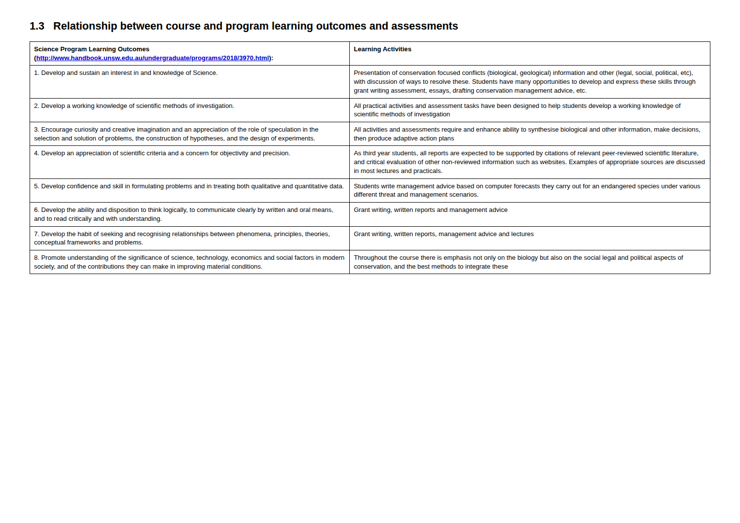1.3 Relationship between course and program learning outcomes and assessments
| Science Program Learning Outcomes ( http://www.handbook.unsw.edu.au/undergraduate/programs/2018/3970.html ): | Learning Activities |
| --- | --- |
| 1. Develop and sustain an interest in and knowledge of Science. | Presentation of conservation focused conflicts (biological, geological) information and other (legal, social, political, etc), with discussion of ways to resolve these. Students have many opportunities to develop and express these skills through grant writing assessment, essays, drafting conservation management advice, etc. |
| 2. Develop a working knowledge of scientific methods of investigation. | All practical activities and assessment tasks have been designed to help students develop a working knowledge of scientific methods of investigation |
| 3. Encourage curiosity and creative imagination and an appreciation of the role of speculation in the selection and solution of problems, the construction of hypotheses, and the design of experiments. | All activities and assessments require and enhance ability to synthesise biological and other information, make decisions, then produce adaptive action plans |
| 4. Develop an appreciation of scientific criteria and a concern for objectivity and precision. | As third year students, all reports are expected to be supported by citations of relevant peer-reviewed scientific literature, and critical evaluation of other non-reviewed information such as websites. Examples of appropriate sources are discussed in most lectures and practicals. |
| 5. Develop confidence and skill in formulating problems and in treating both qualitative and quantitative data. | Students write management advice based on computer forecasts they carry out for an endangered species under various different threat and management scenarios. |
| 6. Develop the ability and disposition to think logically, to communicate clearly by written and oral means, and to read critically and with understanding. | Grant writing, written reports and management advice |
| 7. Develop the habit of seeking and recognising relationships between phenomena, principles, theories, conceptual frameworks and problems. | Grant writing, written reports, management advice and lectures |
| 8. Promote understanding of the significance of science, technology, economics and social factors in modern society, and of the contributions they can make in improving material conditions. | Throughout the course there is emphasis not only on the biology but also on the social legal and political aspects of conservation, and the best methods to integrate these |